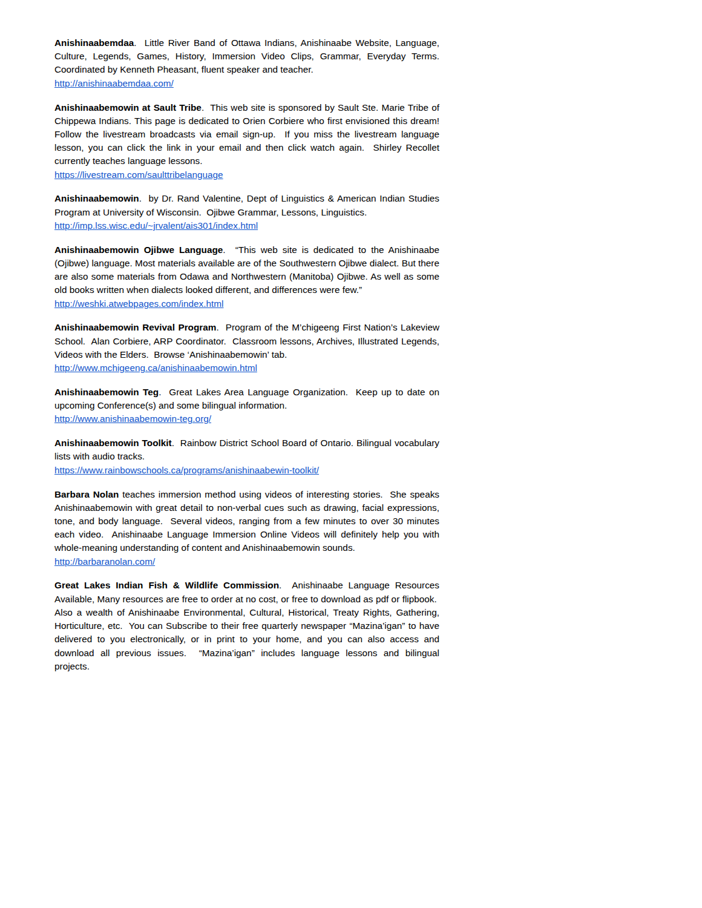Anishinaabemdaa. Little River Band of Ottawa Indians, Anishinaabe Website, Language, Culture, Legends, Games, History, Immersion Video Clips, Grammar, Everyday Terms. Coordinated by Kenneth Pheasant, fluent speaker and teacher.
http://anishinaabemdaa.com/
Anishinaabemowin at Sault Tribe. This web site is sponsored by Sault Ste. Marie Tribe of Chippewa Indians. This page is dedicated to Orien Corbiere who first envisioned this dream! Follow the livestream broadcasts via email sign-up. If you miss the livestream language lesson, you can click the link in your email and then click watch again. Shirley Recollet currently teaches language lessons.
https://livestream.com/saulttribelanguage
Anishinaabemowin. by Dr. Rand Valentine, Dept of Linguistics & American Indian Studies Program at University of Wisconsin. Ojibwe Grammar, Lessons, Linguistics.
http://imp.lss.wisc.edu/~jrvalent/ais301/index.html
Anishinaabemowin Ojibwe Language. “This web site is dedicated to the Anishinaabe (Ojibwe) language. Most materials available are of the Southwestern Ojibwe dialect. But there are also some materials from Odawa and Northwestern (Manitoba) Ojibwe. As well as some old books written when dialects looked different, and differences were few.”
http://weshki.atwebpages.com/index.html
Anishinaabemowin Revival Program. Program of the M’chigeeng First Nation’s Lakeview School. Alan Corbiere, ARP Coordinator. Classroom lessons, Archives, Illustrated Legends, Videos with the Elders. Browse ‘Anishinaabemowin’ tab.
http://www.mchigeeng.ca/anishinaabemowin.html
Anishinaabemowin Teg. Great Lakes Area Language Organization. Keep up to date on upcoming Conference(s) and some bilingual information.
http://www.anishinaabemowin-teg.org/
Anishinaabemowin Toolkit. Rainbow District School Board of Ontario. Bilingual vocabulary lists with audio tracks.
https://www.rainbowschools.ca/programs/anishinaabewin-toolkit/
Barbara Nolan teaches immersion method using videos of interesting stories. She speaks Anishinaabemowin with great detail to non-verbal cues such as drawing, facial expressions, tone, and body language. Several videos, ranging from a few minutes to over 30 minutes each video. Anishinaabe Language Immersion Online Videos will definitely help you with whole-meaning understanding of content and Anishinaabemowin sounds.
http://barbaranolan.com/
Great Lakes Indian Fish & Wildlife Commission. Anishinaabe Language Resources Available, Many resources are free to order at no cost, or free to download as pdf or flipbook. Also a wealth of Anishinaabe Environmental, Cultural, Historical, Treaty Rights, Gathering, Horticulture, etc. You can Subscribe to their free quarterly newspaper “Mazina’igan” to have delivered to you electronically, or in print to your home, and you can also access and download all previous issues. “Mazina’igan” includes language lessons and bilingual projects.